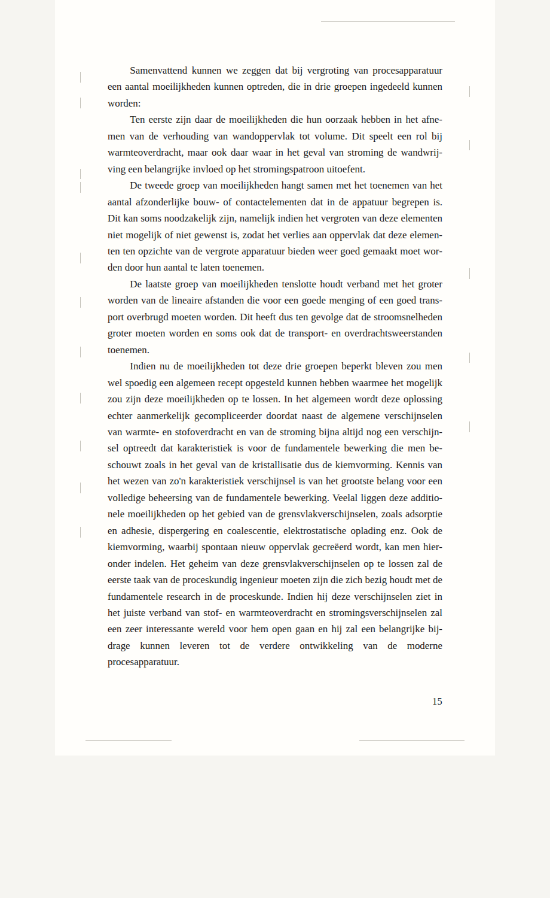Samenvattend kunnen we zeggen dat bij vergroting van procesapparatuur een aantal moeilijkheden kunnen optreden, die in drie groepen ingedeeld kunnen worden:
Ten eerste zijn daar de moeilijkheden die hun oorzaak hebben in het afnemen van de verhouding van wandoppervlak tot volume. Dit speelt een rol bij warmteoverdracht, maar ook daar waar in het geval van stroming de wandwrijving een belangrijke invloed op het stromingspatroon uitoefent.
De tweede groep van moeilijkheden hangt samen met het toenemen van het aantal afzonderlijke bouw- of contactelementen dat in de appatuur begrepen is. Dit kan soms noodzakelijk zijn, namelijk indien het vergroten van deze elementen niet mogelijk of niet gewenst is, zodat het verlies aan oppervlak dat deze elementen ten opzichte van de vergrote apparatuur bieden weer goed gemaakt moet worden door hun aantal te laten toenemen.
De laatste groep van moeilijkheden tenslotte houdt verband met het groter worden van de lineaire afstanden die voor een goede menging of een goed transport overbrugd moeten worden. Dit heeft dus ten gevolge dat de stroomsnelheden groter moeten worden en soms ook dat de transport- en overdrachtsweerstanden toenemen.
Indien nu de moeilijkheden tot deze drie groepen beperkt bleven zou men wel spoedig een algemeen recept opgesteld kunnen hebben waarmee het mogelijk zou zijn deze moeilijkheden op te lossen. In het algemeen wordt deze oplossing echter aanmerkelijk gecompliceerder doordat naast de algemene verschijnselen van warmte- en stofoverdracht en van de stroming bijna altijd nog een verschijnsel optreedt dat karakteristiek is voor de fundamentele bewerking die men beschouwt zoals in het geval van de kristallisatie dus de kiemvorming. Kennis van het wezen van zo'n karakteristiek verschijnsel is van het grootste belang voor een volledige beheersing van de fundamentele bewerking. Veelal liggen deze additionele moeilijkheden op het gebied van de grensvlakverschijnselen, zoals adsorptie en adhesie, dispergering en coalescentie, elektrostatische oplading enz. Ook de kiemvorming, waarbij spontaan nieuw oppervlak gecreëerd wordt, kan men hieronder indelen. Het geheim van deze grensvlakverschijnselen op te lossen zal de eerste taak van de proceskundig ingenieur moeten zijn die zich bezig houdt met de fundamentele research in de proceskunde. Indien hij deze verschijnselen ziet in het juiste verband van stof- en warmteoverdracht en stromingsverschijnselen zal een zeer interessante wereld voor hem open gaan en hij zal een belangrijke bijdrage kunnen leveren tot de verdere ontwikkeling van de moderne procesapparatuur.
15